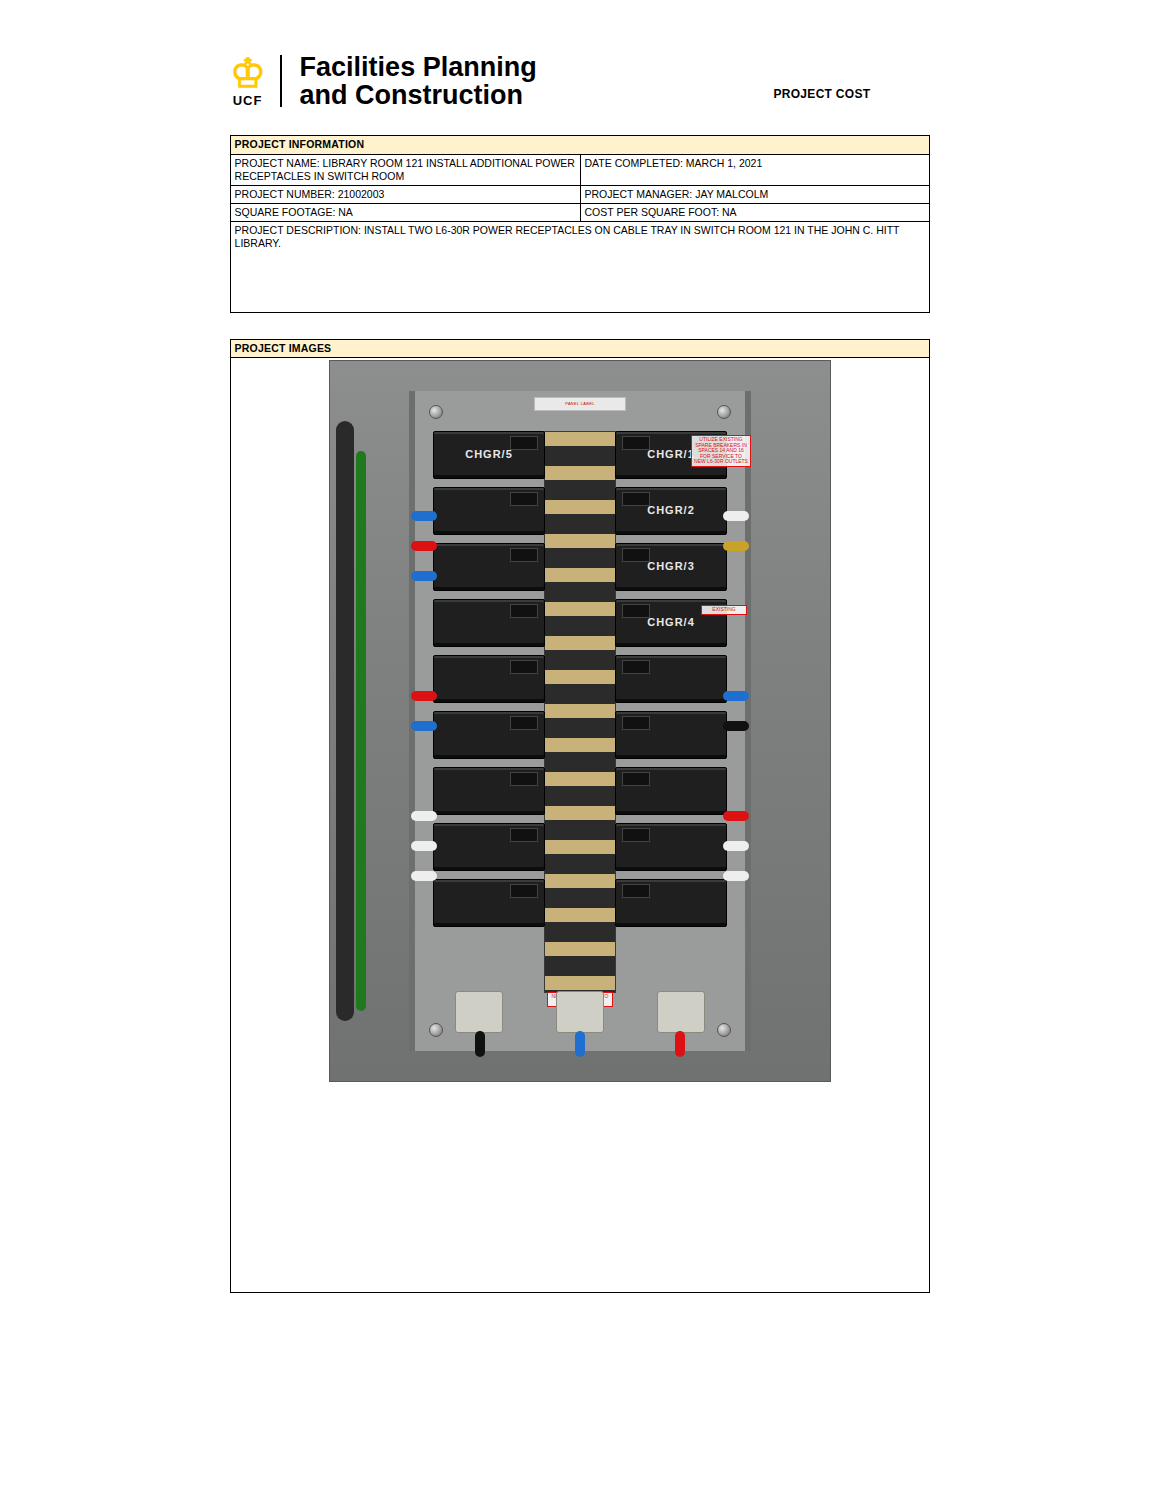♔
UCF
Facilities Planning
and Construction
PROJECT COST
| PROJECT INFORMATION |
| PROJECT NAME: LIBRARY ROOM 121 INSTALL ADDITIONAL POWER RECEPTACLES IN SWITCH ROOM | DATE COMPLETED: MARCH 1, 2021 |
| PROJECT NUMBER: 21002003 | PROJECT MANAGER: JAY MALCOLM |
| SQUARE FOOTAGE: NA | COST PER SQUARE FOOT: NA |
| PROJECT DESCRIPTION: INSTALL TWO L6-30R POWER RECEPTACLES ON CABLE TRAY IN SWITCH ROOM 121 IN THE JOHN C. HITT LIBRARY. |
| PROJECT IMAGES |
| PANEL LABEL CHGR/5 CHGR/1 CHGR/2 CHGR/3 CHGR/4 UTILIZE EXISTING SPARE BREAKERS IN SPACES 14 AND 16 FOR SERVICE TO NEW L6-30R OUTLETS EXISTING NEW CONDUCTORS TO OUTLETS |